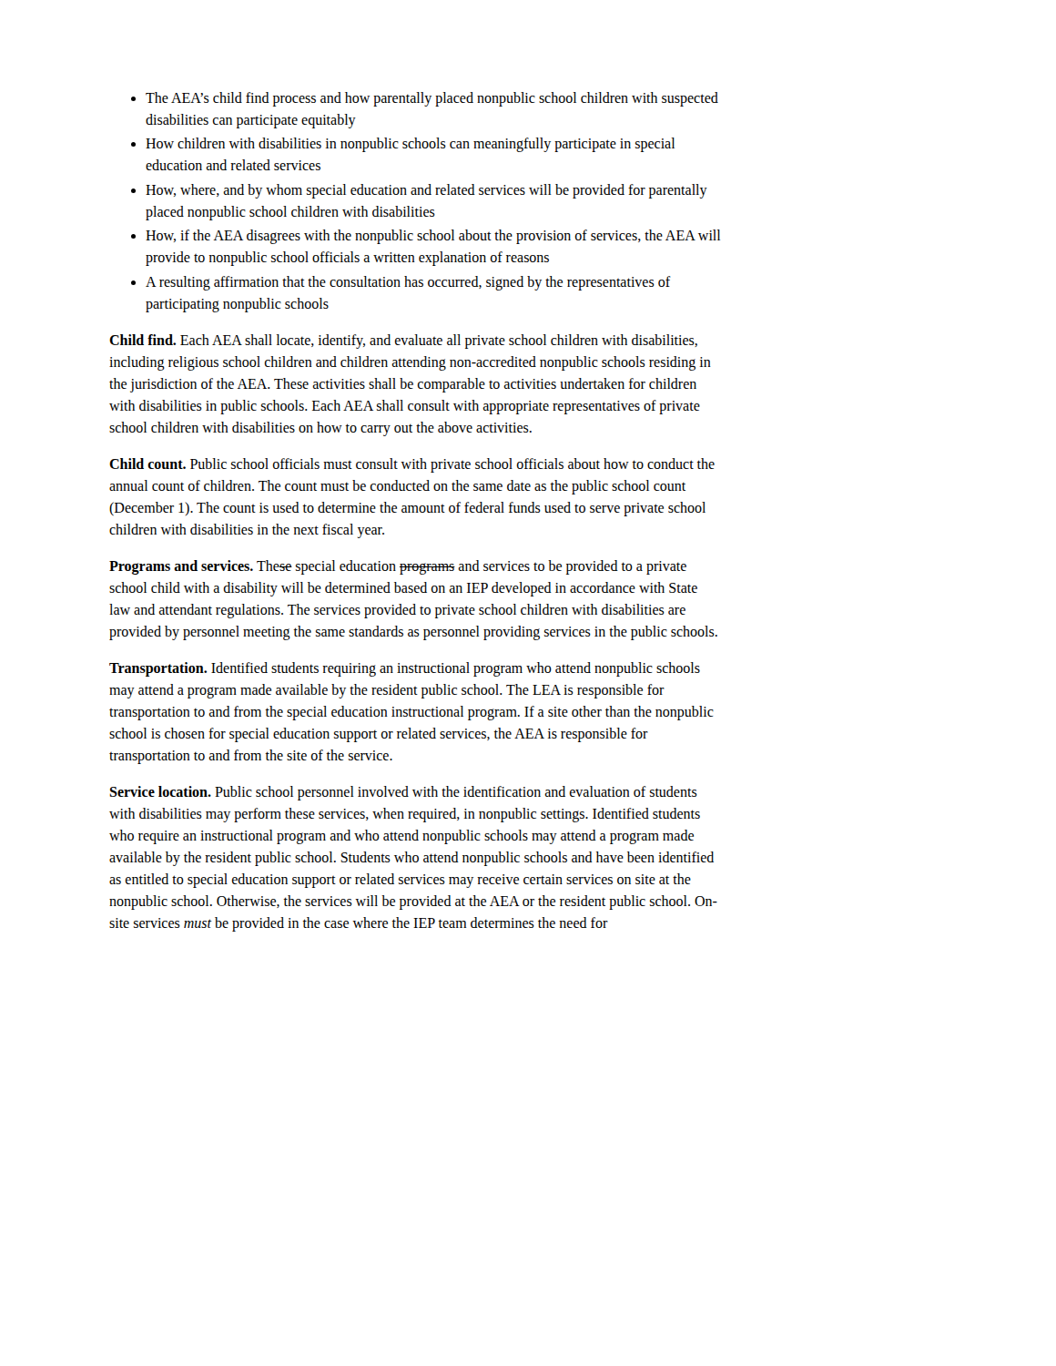The AEA’s child find process and how parentally placed nonpublic school children with suspected disabilities can participate equitably
How children with disabilities in nonpublic schools can meaningfully participate in special education and related services
How, where, and by whom special education and related services will be provided for parentally placed nonpublic school children with disabilities
How, if the AEA disagrees with the nonpublic school about the provision of services, the AEA will provide to nonpublic school officials a written explanation of reasons
A resulting affirmation that the consultation has occurred, signed by the representatives of participating nonpublic schools
Child find. Each AEA shall locate, identify, and evaluate all private school children with disabilities, including religious school children and children attending non-accredited nonpublic schools residing in the jurisdiction of the AEA. These activities shall be comparable to activities undertaken for children with disabilities in public schools. Each AEA shall consult with appropriate representatives of private school children with disabilities on how to carry out the above activities.
Child count. Public school officials must consult with private school officials about how to conduct the annual count of children. The count must be conducted on the same date as the public school count (December 1). The count is used to determine the amount of federal funds used to serve private school children with disabilities in the next fiscal year.
Programs and services. These special education programs and services to be provided to a private school child with a disability will be determined based on an IEP developed in accordance with State law and attendant regulations. The services provided to private school children with disabilities are provided by personnel meeting the same standards as personnel providing services in the public schools.
Transportation. Identified students requiring an instructional program who attend nonpublic schools may attend a program made available by the resident public school. The LEA is responsible for transportation to and from the special education instructional program. If a site other than the nonpublic school is chosen for special education support or related services, the AEA is responsible for transportation to and from the site of the service.
Service location. Public school personnel involved with the identification and evaluation of students with disabilities may perform these services, when required, in nonpublic settings. Identified students who require an instructional program and who attend nonpublic schools may attend a program made available by the resident public school. Students who attend nonpublic schools and have been identified as entitled to special education support or related services may receive certain services on site at the nonpublic school. Otherwise, the services will be provided at the AEA or the resident public school. On-site services must be provided in the case where the IEP team determines the need for